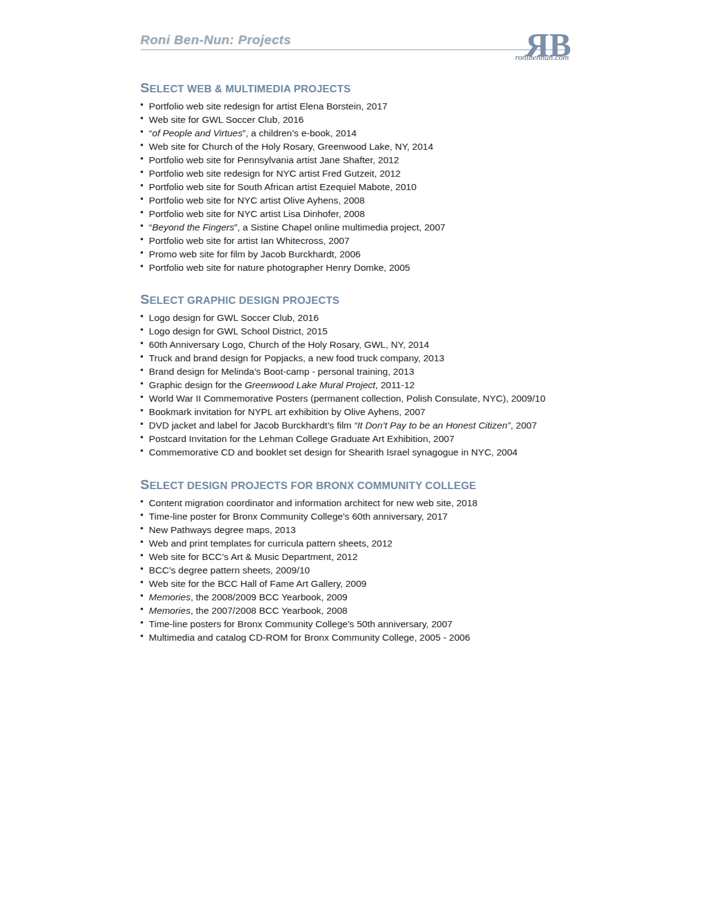RB
Roni Ben-Nun: Projects
ronibennun.com
SELECT WEB & MULTIMEDIA PROJECTS
Portfolio web site redesign for artist Elena Borstein, 2017
Web site for GWL Soccer Club, 2016
“of People and Virtues”, a children’s e-book, 2014
Web site for Church of the Holy Rosary, Greenwood Lake, NY, 2014
Portfolio web site for Pennsylvania artist Jane Shafter, 2012
Portfolio web site redesign for NYC artist Fred Gutzeit, 2012
Portfolio web site for South African artist Ezequiel Mabote, 2010
Portfolio web site for NYC artist Olive Ayhens, 2008
Portfolio web site for NYC artist Lisa Dinhofer, 2008
“Beyond the Fingers”, a Sistine Chapel online multimedia project, 2007
Portfolio web site for artist Ian Whitecross, 2007
Promo web site for film by Jacob Burckhardt, 2006
Portfolio web site for nature photographer Henry Domke, 2005
SELECT GRAPHIC DESIGN PROJECTS
Logo design for GWL Soccer Club, 2016
Logo design for GWL School District, 2015
60th Anniversary Logo, Church of the Holy Rosary, GWL, NY, 2014
Truck and brand design for Popjacks, a new food truck company, 2013
Brand design for Melinda’s Boot-camp - personal training, 2013
Graphic design for the Greenwood Lake Mural Project, 2011-12
World War II Commemorative Posters (permanent collection, Polish Consulate, NYC), 2009/10
Bookmark invitation for NYPL art exhibition by Olive Ayhens, 2007
DVD jacket and label for Jacob Burckhardt’s film “It Don’t Pay to be an Honest Citizen”, 2007
Postcard Invitation for the Lehman College Graduate Art Exhibition, 2007
Commemorative CD and booklet set design for Shearith Israel synagogue in NYC, 2004
SELECT DESIGN PROJECTS FOR BRONX COMMUNITY COLLEGE
Content migration coordinator and information architect for new web site, 2018
Time-line poster for Bronx Community College's 60th anniversary, 2017
New Pathways degree maps, 2013
Web and print templates for curricula pattern sheets, 2012
Web site for BCC’s Art & Music Department, 2012
BCC’s degree pattern sheets, 2009/10
Web site for the BCC Hall of Fame Art Gallery, 2009
Memories, the 2008/2009 BCC Yearbook, 2009
Memories, the 2007/2008 BCC Yearbook, 2008
Time-line posters for Bronx Community College's 50th anniversary, 2007
Multimedia and catalog CD-ROM for Bronx Community College, 2005 - 2006